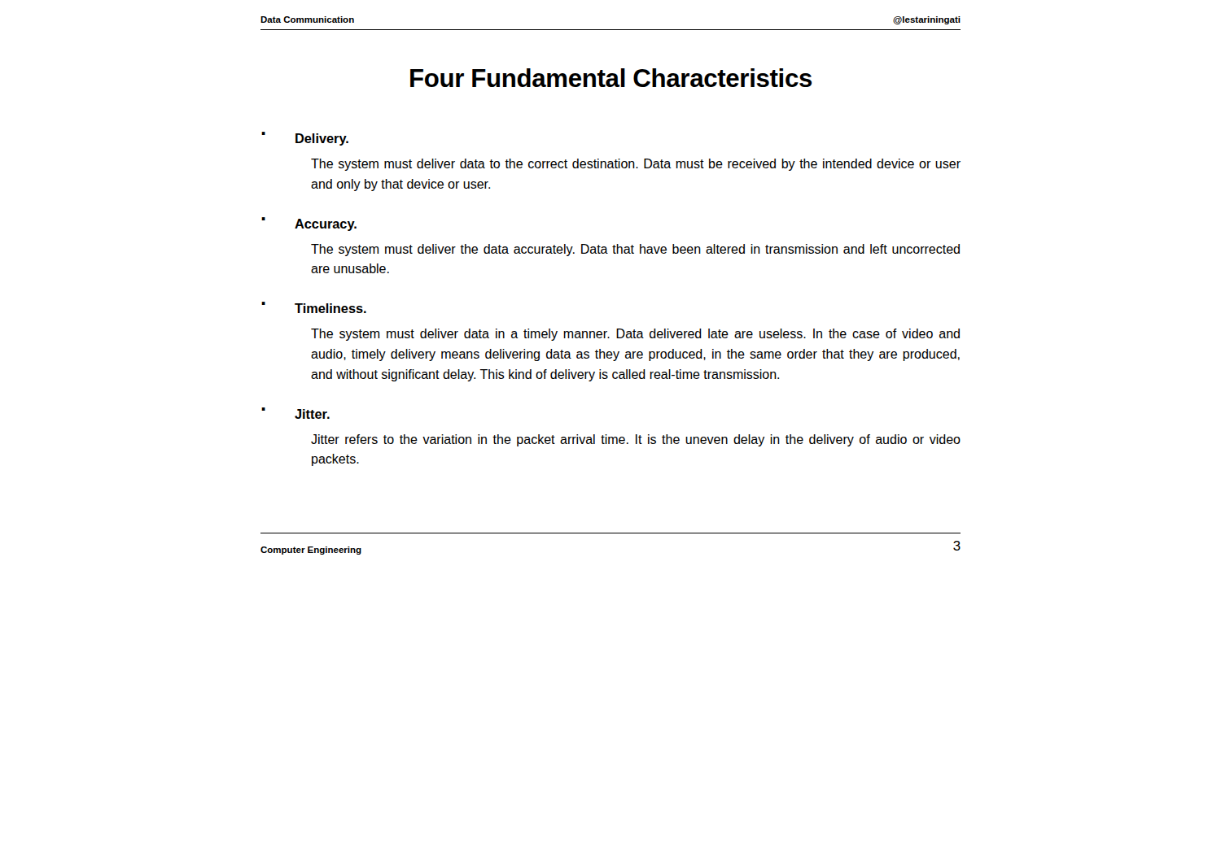Data Communication @lestariningati
Four Fundamental Characteristics
Delivery.
The system must deliver data to the correct destination. Data must be received by the intended device or user and only by that device or user.
Accuracy.
The system must deliver the data accurately. Data that have been altered in transmission and left uncorrected are unusable.
Timeliness.
The system must deliver data in a timely manner. Data delivered late are useless. In the case of video and audio, timely delivery means delivering data as they are produced, in the same order that they are produced, and without significant delay. This kind of delivery is called real-time transmission.
Jitter.
Jitter refers to the variation in the packet arrival time. It is the uneven delay in the delivery of audio or video packets.
Computer Engineering 3